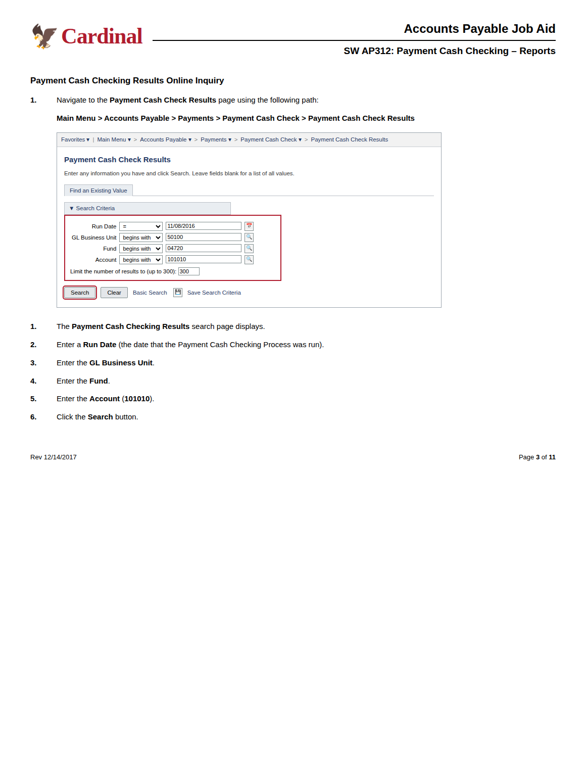🦅 Cardinal
Accounts Payable Job Aid
SW AP312: Payment Cash Checking – Reports
Payment Cash Checking Results Online Inquiry
Navigate to the Payment Cash Check Results page using the following path:
Main Menu > Accounts Payable > Payments > Payment Cash Check > Payment Cash Check Results
Favorites ▾ | Main Menu ▾ > Accounts Payable ▾ > Payments ▾ > Payment Cash Check ▾ > Payment Cash Check Results
Payment Cash Check Results
Enter any information you have and click Search. Leave fields blank for a list of all values.
Find an Existing Value
▼ Search Criteria
| Run Date | = | 📅 |
| GL Business Unit | begins with | 🔍 |
| Fund | begins with | 🔍 |
| Account | begins with | 🔍 |
Limit the number of results to (up to 300):
Search Clear Basic Search 💾 Save Search Criteria
The Payment Cash Checking Results search page displays.
Enter a Run Date (the date that the Payment Cash Checking Process was run).
Enter the GL Business Unit.
Enter the Fund.
Enter the Account (101010).
Click the Search button.
Rev 12/14/2017
Page 3 of 11